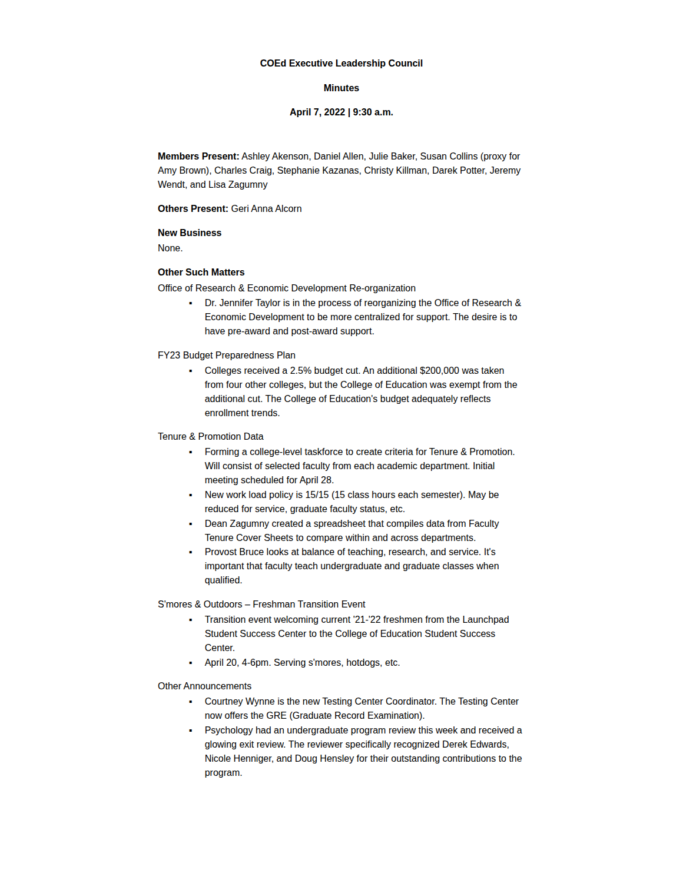COEd Executive Leadership Council
Minutes
April 7, 2022 | 9:30 a.m.
Members Present: Ashley Akenson, Daniel Allen, Julie Baker, Susan Collins (proxy for Amy Brown), Charles Craig, Stephanie Kazanas, Christy Killman, Darek Potter, Jeremy Wendt, and Lisa Zagumny
Others Present: Geri Anna Alcorn
New Business
None.
Other Such Matters
Office of Research & Economic Development Re-organization
Dr. Jennifer Taylor is in the process of reorganizing the Office of Research & Economic Development to be more centralized for support. The desire is to have pre-award and post-award support.
FY23 Budget Preparedness Plan
Colleges received a 2.5% budget cut. An additional $200,000 was taken from four other colleges, but the College of Education was exempt from the additional cut. The College of Education's budget adequately reflects enrollment trends.
Tenure & Promotion Data
Forming a college-level taskforce to create criteria for Tenure & Promotion. Will consist of selected faculty from each academic department. Initial meeting scheduled for April 28.
New work load policy is 15/15 (15 class hours each semester). May be reduced for service, graduate faculty status, etc.
Dean Zagumny created a spreadsheet that compiles data from Faculty Tenure Cover Sheets to compare within and across departments.
Provost Bruce looks at balance of teaching, research, and service. It's important that faculty teach undergraduate and graduate classes when qualified.
S'mores & Outdoors – Freshman Transition Event
Transition event welcoming current '21-'22 freshmen from the Launchpad Student Success Center to the College of Education Student Success Center.
April 20, 4-6pm. Serving s'mores, hotdogs, etc.
Other Announcements
Courtney Wynne is the new Testing Center Coordinator. The Testing Center now offers the GRE (Graduate Record Examination).
Psychology had an undergraduate program review this week and received a glowing exit review. The reviewer specifically recognized Derek Edwards, Nicole Henniger, and Doug Hensley for their outstanding contributions to the program.